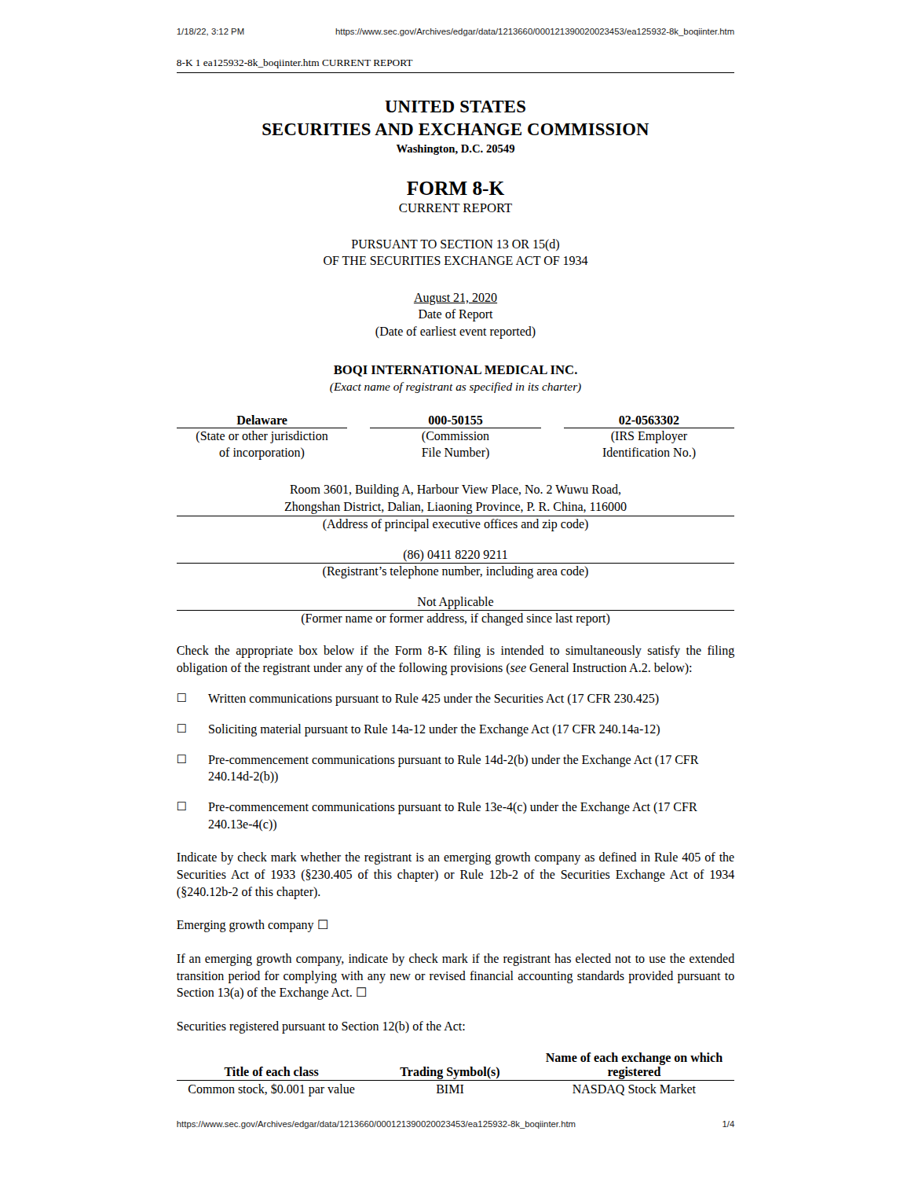1/18/22, 3:12 PM
https://www.sec.gov/Archives/edgar/data/1213660/000121390020023453/ea125932-8k_boqiinter.htm
8-K 1 ea125932-8k_boqiinter.htm CURRENT REPORT
UNITED STATES
SECURITIES AND EXCHANGE COMMISSION
Washington, D.C. 20549
FORM 8-K
CURRENT REPORT
PURSUANT TO SECTION 13 OR 15(d)
OF THE SECURITIES EXCHANGE ACT OF 1934
August 21, 2020
Date of Report
(Date of earliest event reported)
BOQI INTERNATIONAL MEDICAL INC.
(Exact name of registrant as specified in its charter)
| Delaware | | 000-50155 | | 02-0563302 |
| (State or other jurisdiction of incorporation) | | (Commission File Number) | | (IRS Employer Identification No.) |
Room 3601, Building A, Harbour View Place, No. 2 Wuwu Road,
Zhongshan District, Dalian, Liaoning Province, P. R. China, 116000
(Address of principal executive offices and zip code)
(86) 0411 8220 9211
(Registrant’s telephone number, including area code)
Not Applicable
(Former name or former address, if changed since last report)
Check the appropriate box below if the Form 8-K filing is intended to simultaneously satisfy the filing obligation of the registrant under any of the following provisions (see General Instruction A.2. below):
☐
Written communications pursuant to Rule 425 under the Securities Act (17 CFR 230.425)
☐
Soliciting material pursuant to Rule 14a-12 under the Exchange Act (17 CFR 240.14a-12)
☐
Pre-commencement communications pursuant to Rule 14d-2(b) under the Exchange Act (17 CFR 240.14d-2(b))
☐
Pre-commencement communications pursuant to Rule 13e-4(c) under the Exchange Act (17 CFR 240.13e-4(c))
Indicate by check mark whether the registrant is an emerging growth company as defined in Rule 405 of the Securities Act of 1933 (§230.405 of this chapter) or Rule 12b-2 of the Securities Exchange Act of 1934 (§240.12b-2 of this chapter).
Emerging growth company ☐
If an emerging growth company, indicate by check mark if the registrant has elected not to use the extended transition period for complying with any new or revised financial accounting standards provided pursuant to Section 13(a) of the Exchange Act. ☐
Securities registered pursuant to Section 12(b) of the Act:
| Title of each class | Trading Symbol(s) | Name of each exchange on which registered |
| --- | --- | --- |
| Common stock, $0.001 par value | BIMI | NASDAQ Stock Market |
https://www.sec.gov/Archives/edgar/data/1213660/000121390020023453/ea125932-8k_boqiinter.htm
1/4